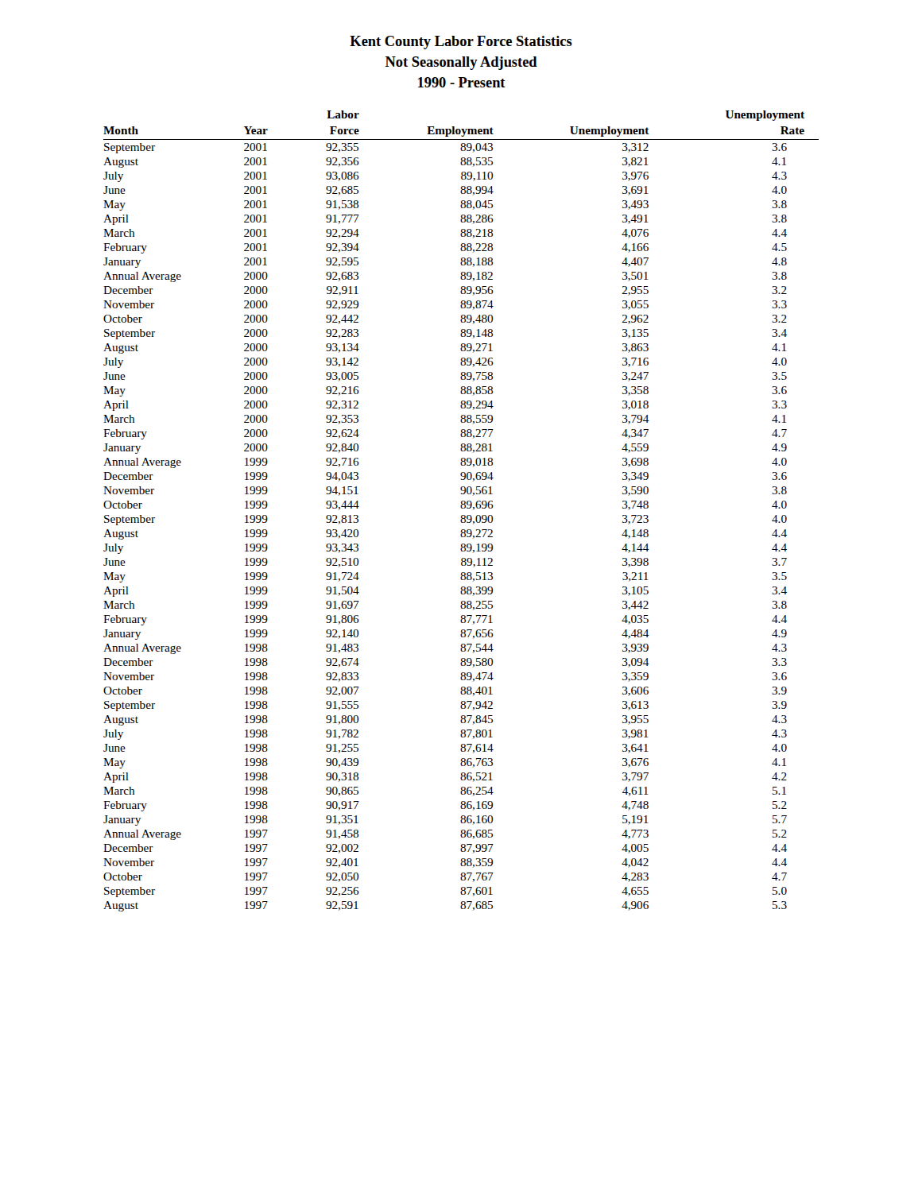Kent County Labor Force Statistics
Not Seasonally Adjusted
1990 - Present
| | | Labor | | | Unemployment |
| --- | --- | --- | --- | --- | --- |
| Month | Year | Force | Employment | Unemployment | Rate |
| September | 2001 | 92,355 | 89,043 | 3,312 | 3.6 |
| August | 2001 | 92,356 | 88,535 | 3,821 | 4.1 |
| July | 2001 | 93,086 | 89,110 | 3,976 | 4.3 |
| June | 2001 | 92,685 | 88,994 | 3,691 | 4.0 |
| May | 2001 | 91,538 | 88,045 | 3,493 | 3.8 |
| April | 2001 | 91,777 | 88,286 | 3,491 | 3.8 |
| March | 2001 | 92,294 | 88,218 | 4,076 | 4.4 |
| February | 2001 | 92,394 | 88,228 | 4,166 | 4.5 |
| January | 2001 | 92,595 | 88,188 | 4,407 | 4.8 |
| Annual Average | 2000 | 92,683 | 89,182 | 3,501 | 3.8 |
| December | 2000 | 92,911 | 89,956 | 2,955 | 3.2 |
| November | 2000 | 92,929 | 89,874 | 3,055 | 3.3 |
| October | 2000 | 92,442 | 89,480 | 2,962 | 3.2 |
| September | 2000 | 92,283 | 89,148 | 3,135 | 3.4 |
| August | 2000 | 93,134 | 89,271 | 3,863 | 4.1 |
| July | 2000 | 93,142 | 89,426 | 3,716 | 4.0 |
| June | 2000 | 93,005 | 89,758 | 3,247 | 3.5 |
| May | 2000 | 92,216 | 88,858 | 3,358 | 3.6 |
| April | 2000 | 92,312 | 89,294 | 3,018 | 3.3 |
| March | 2000 | 92,353 | 88,559 | 3,794 | 4.1 |
| February | 2000 | 92,624 | 88,277 | 4,347 | 4.7 |
| January | 2000 | 92,840 | 88,281 | 4,559 | 4.9 |
| Annual Average | 1999 | 92,716 | 89,018 | 3,698 | 4.0 |
| December | 1999 | 94,043 | 90,694 | 3,349 | 3.6 |
| November | 1999 | 94,151 | 90,561 | 3,590 | 3.8 |
| October | 1999 | 93,444 | 89,696 | 3,748 | 4.0 |
| September | 1999 | 92,813 | 89,090 | 3,723 | 4.0 |
| August | 1999 | 93,420 | 89,272 | 4,148 | 4.4 |
| July | 1999 | 93,343 | 89,199 | 4,144 | 4.4 |
| June | 1999 | 92,510 | 89,112 | 3,398 | 3.7 |
| May | 1999 | 91,724 | 88,513 | 3,211 | 3.5 |
| April | 1999 | 91,504 | 88,399 | 3,105 | 3.4 |
| March | 1999 | 91,697 | 88,255 | 3,442 | 3.8 |
| February | 1999 | 91,806 | 87,771 | 4,035 | 4.4 |
| January | 1999 | 92,140 | 87,656 | 4,484 | 4.9 |
| Annual Average | 1998 | 91,483 | 87,544 | 3,939 | 4.3 |
| December | 1998 | 92,674 | 89,580 | 3,094 | 3.3 |
| November | 1998 | 92,833 | 89,474 | 3,359 | 3.6 |
| October | 1998 | 92,007 | 88,401 | 3,606 | 3.9 |
| September | 1998 | 91,555 | 87,942 | 3,613 | 3.9 |
| August | 1998 | 91,800 | 87,845 | 3,955 | 4.3 |
| July | 1998 | 91,782 | 87,801 | 3,981 | 4.3 |
| June | 1998 | 91,255 | 87,614 | 3,641 | 4.0 |
| May | 1998 | 90,439 | 86,763 | 3,676 | 4.1 |
| April | 1998 | 90,318 | 86,521 | 3,797 | 4.2 |
| March | 1998 | 90,865 | 86,254 | 4,611 | 5.1 |
| February | 1998 | 90,917 | 86,169 | 4,748 | 5.2 |
| January | 1998 | 91,351 | 86,160 | 5,191 | 5.7 |
| Annual Average | 1997 | 91,458 | 86,685 | 4,773 | 5.2 |
| December | 1997 | 92,002 | 87,997 | 4,005 | 4.4 |
| November | 1997 | 92,401 | 88,359 | 4,042 | 4.4 |
| October | 1997 | 92,050 | 87,767 | 4,283 | 4.7 |
| September | 1997 | 92,256 | 87,601 | 4,655 | 5.0 |
| August | 1997 | 92,591 | 87,685 | 4,906 | 5.3 |